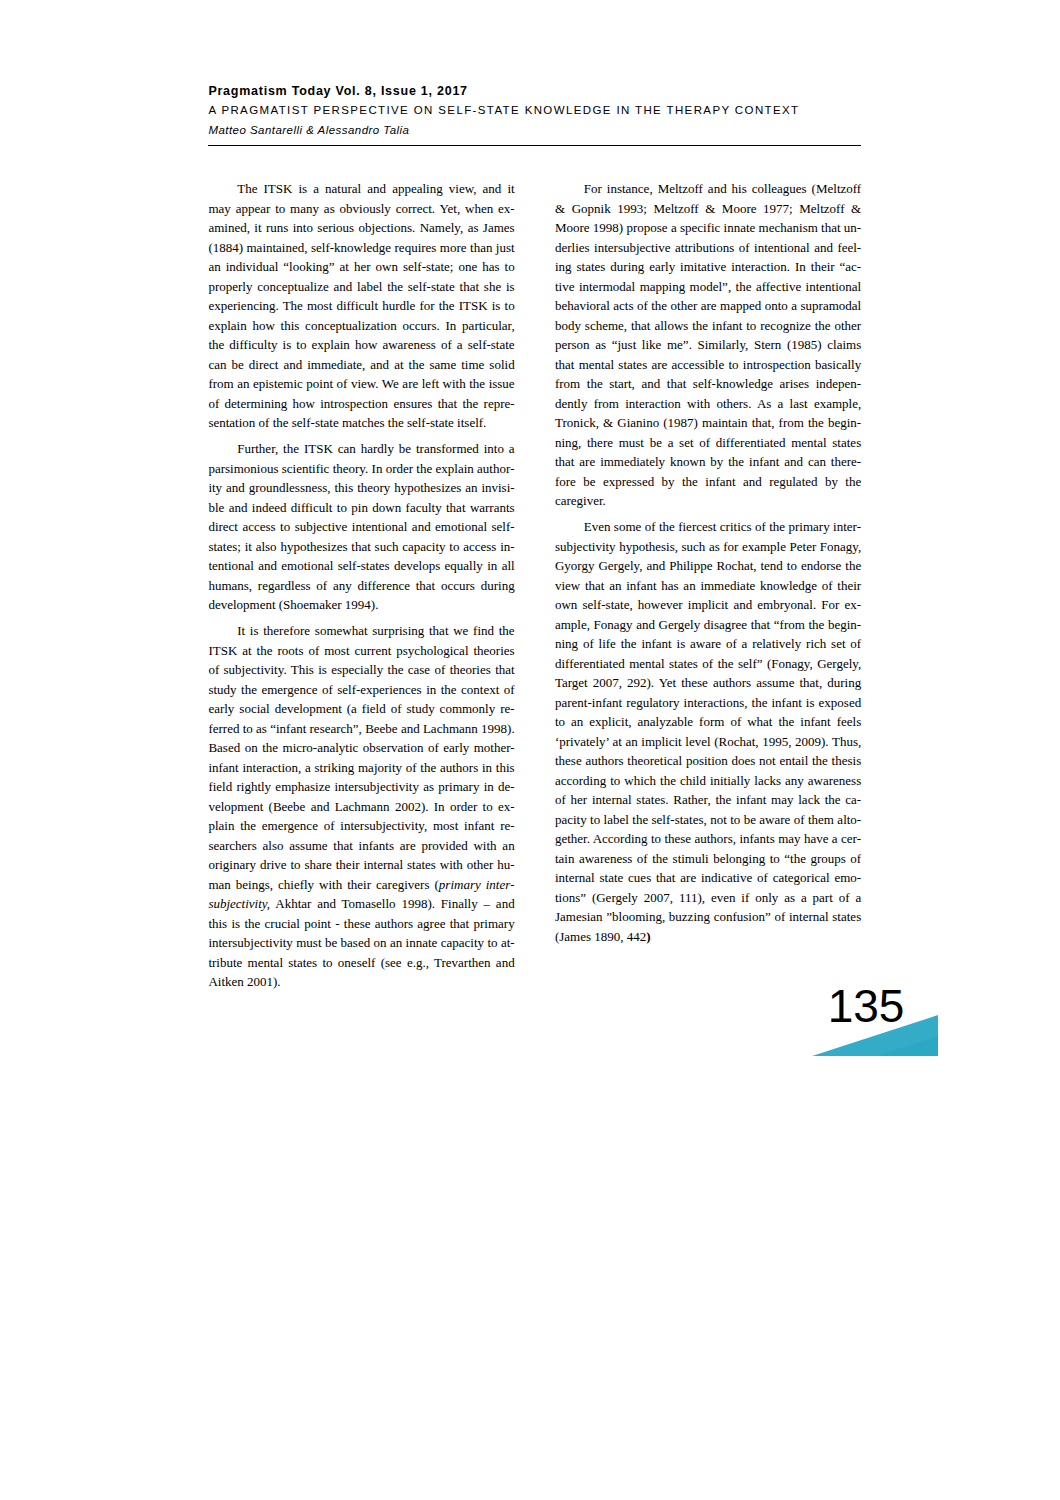Pragmatism Today Vol. 8, Issue 1, 2017
A Pragmatist Perspective on Self-state Knowledge in the Therapy Context
Matteo Santarelli & Alessandro Talia
The ITSK is a natural and appealing view, and it may appear to many as obviously correct. Yet, when examined, it runs into serious objections. Namely, as James (1884) maintained, self-knowledge requires more than just an individual “looking” at her own self-state; one has to properly conceptualize and label the self-state that she is experiencing. The most difficult hurdle for the ITSK is to explain how this conceptualization occurs. In particular, the difficulty is to explain how awareness of a self-state can be direct and immediate, and at the same time solid from an epistemic point of view. We are left with the issue of determining how introspection ensures that the representation of the self-state matches the self-state itself.
Further, the ITSK can hardly be transformed into a parsimonious scientific theory. In order the explain authority and groundlessness, this theory hypothesizes an invisible and indeed difficult to pin down faculty that warrants direct access to subjective intentional and emotional self-states; it also hypothesizes that such capacity to access intentional and emotional self-states develops equally in all humans, regardless of any difference that occurs during development (Shoemaker 1994).
It is therefore somewhat surprising that we find the ITSK at the roots of most current psychological theories of subjectivity. This is especially the case of theories that study the emergence of self-experiences in the context of early social development (a field of study commonly referred to as “infant research”, Beebe and Lachmann 1998). Based on the micro-analytic observation of early mother-infant interaction, a striking majority of the authors in this field rightly emphasize intersubjectivity as primary in development (Beebe and Lachmann 2002). In order to explain the emergence of intersubjectivity, most infant researchers also assume that infants are provided with an originary drive to share their internal states with other human beings, chiefly with their caregivers (primary intersubjectivity, Akhtar and Tomasello 1998). Finally – and this is the crucial point - these authors agree that primary intersubjectivity must be based on an innate capacity to attribute mental states to oneself (see e.g., Trevarthen and Aitken 2001).
For instance, Meltzoff and his colleagues (Meltzoff & Gopnik 1993; Meltzoff & Moore 1977; Meltzoff & Moore 1998) propose a specific innate mechanism that underlies intersubjective attributions of intentional and feeling states during early imitative interaction. In their “active intermodal mapping model”, the affective intentional behavioral acts of the other are mapped onto a supramodal body scheme, that allows the infant to recognize the other person as “just like me”. Similarly, Stern (1985) claims that mental states are accessible to introspection basically from the start, and that self-knowledge arises independently from interaction with others. As a last example, Tronick, & Gianino (1987) maintain that, from the beginning, there must be a set of differentiated mental states that are immediately known by the infant and can therefore be expressed by the infant and regulated by the caregiver.
Even some of the fiercest critics of the primary intersubjectivity hypothesis, such as for example Peter Fonagy, Gyorgy Gergely, and Philippe Rochat, tend to endorse the view that an infant has an immediate knowledge of their own self-state, however implicit and embryonal. For example, Fonagy and Gergely disagree that “from the beginning of life the infant is aware of a relatively rich set of differentiated mental states of the self” (Fonagy, Gergely, Target 2007, 292). Yet these authors assume that, during parent-infant regulatory interactions, the infant is exposed to an explicit, analyzable form of what the infant feels ‘privately’ at an implicit level (Rochat, 1995, 2009). Thus, these authors theoretical position does not entail the thesis according to which the child initially lacks any awareness of her internal states. Rather, the infant may lack the capacity to label the self-states, not to be aware of them altogether. According to these authors, infants may have a certain awareness of the stimuli belonging to “the groups of internal state cues that are indicative of categorical emotions” (Gergely 2007, 111), even if only as a part of a Jamesian ”blooming, buzzing confusion” of internal states (James 1890, 442)
135